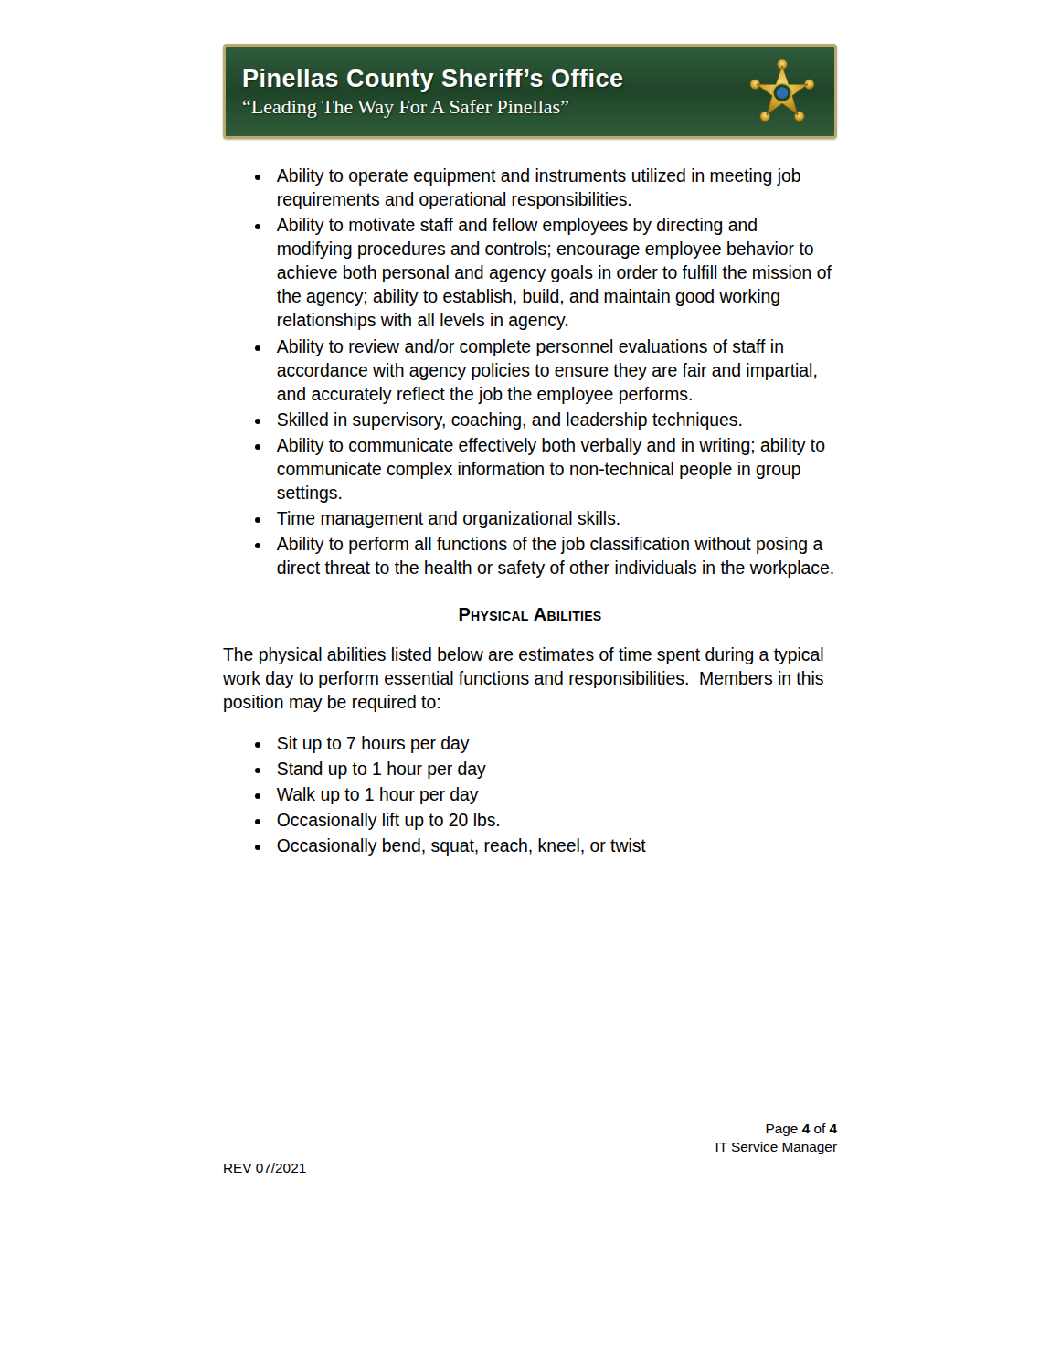Pinellas County Sheriff’s Office
“Leading The Way For A Safer Pinellas”
Ability to operate equipment and instruments utilized in meeting job requirements and operational responsibilities.
Ability to motivate staff and fellow employees by directing and modifying procedures and controls; encourage employee behavior to achieve both personal and agency goals in order to fulfill the mission of the agency; ability to establish, build, and maintain good working relationships with all levels in agency.
Ability to review and/or complete personnel evaluations of staff in accordance with agency policies to ensure they are fair and impartial, and accurately reflect the job the employee performs.
Skilled in supervisory, coaching, and leadership techniques.
Ability to communicate effectively both verbally and in writing; ability to communicate complex information to non-technical people in group settings.
Time management and organizational skills.
Ability to perform all functions of the job classification without posing a direct threat to the health or safety of other individuals in the workplace.
Physical Abilities
The physical abilities listed below are estimates of time spent during a typical work day to perform essential functions and responsibilities. Members in this position may be required to:
Sit up to 7 hours per day
Stand up to 1 hour per day
Walk up to 1 hour per day
Occasionally lift up to 20 lbs.
Occasionally bend, squat, reach, kneel, or twist
Page 4 of 4
IT Service Manager
REV 07/2021